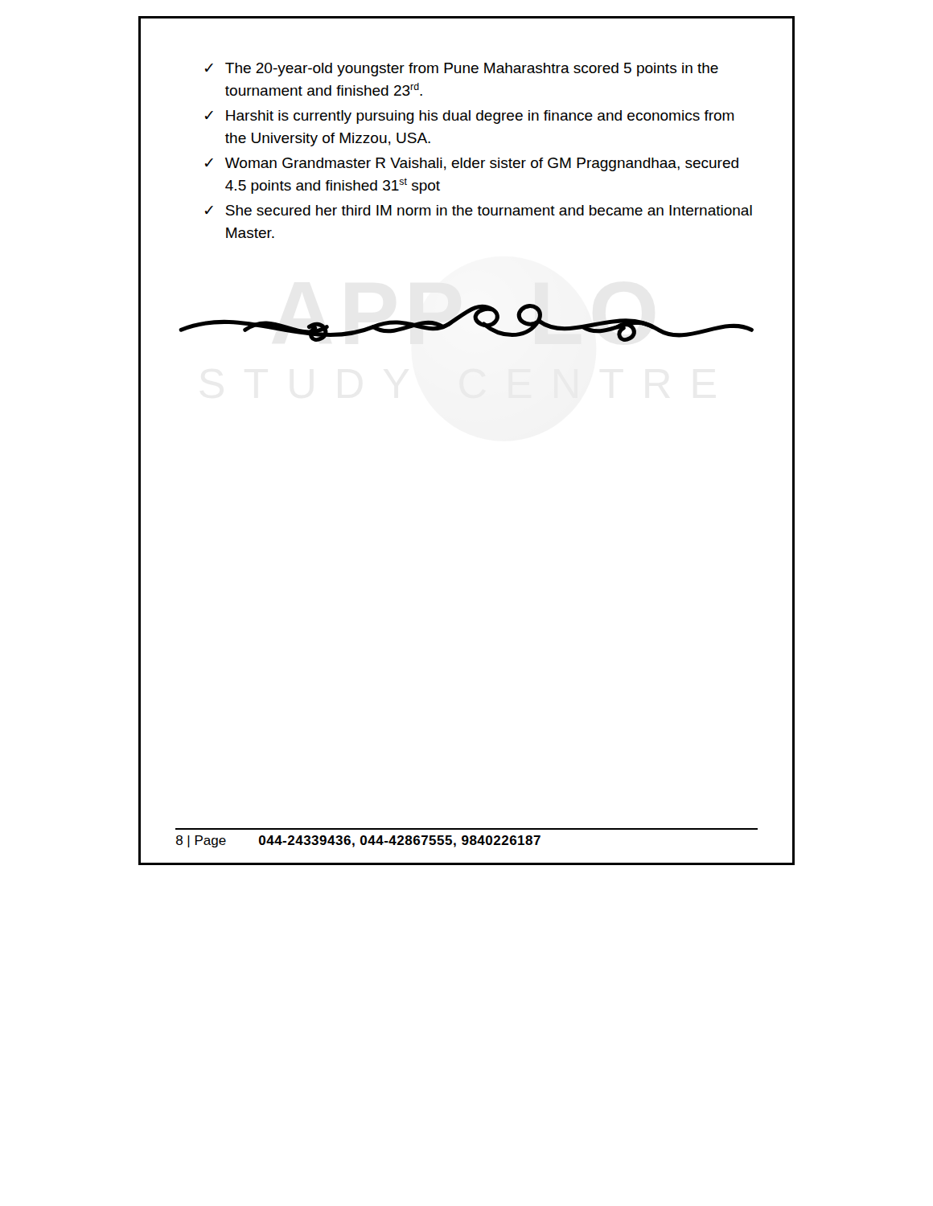APP LO
STUDY CENTRE
The 20-year-old youngster from Pune Maharashtra scored 5 points in the tournament and finished 23rd.
Harshit is currently pursuing his dual degree in finance and economics from the University of Mizzou, USA.
Woman Grandmaster R Vaishali, elder sister of GM Praggnandhaa, secured 4.5 points and finished 31st spot
She secured her third IM norm in the tournament and became an International Master.
8 | Page 044-24339436, 044-42867555, 9840226187